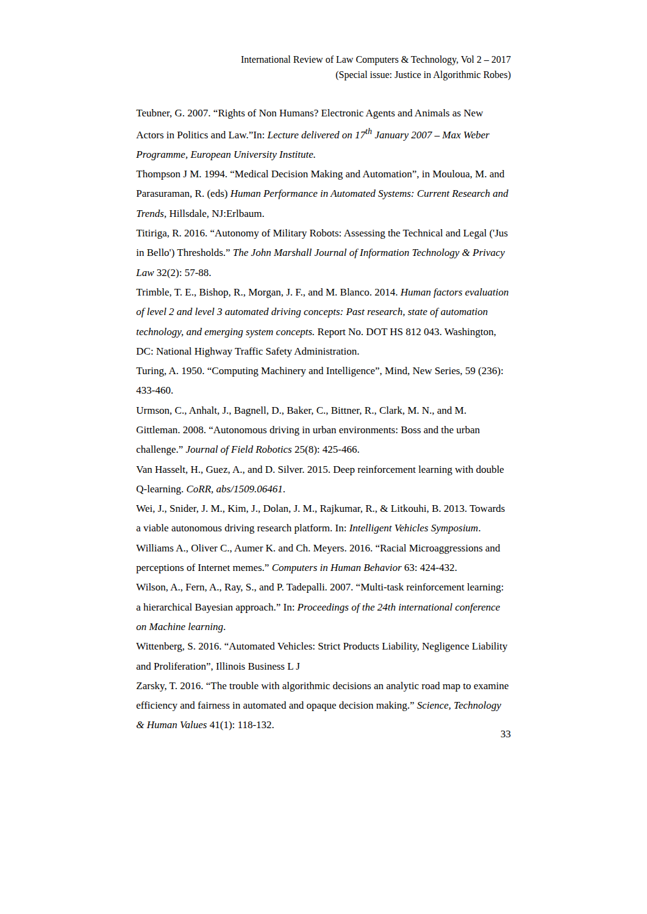International Review of Law Computers & Technology, Vol 2 – 2017
(Special issue: Justice in Algorithmic Robes)
Teubner, G. 2007. “Rights of Non Humans? Electronic Agents and Animals as New Actors in Politics and Law.”In: Lecture delivered on 17th January 2007 – Max Weber Programme, European University Institute.
Thompson J M. 1994. “Medical Decision Making and Automation”, in Mouloua, M. and Parasuraman, R. (eds) Human Performance in Automated Systems: Current Research and Trends, Hillsdale, NJ:Erlbaum.
Titiriga, R. 2016. “Autonomy of Military Robots: Assessing the Technical and Legal ('Jus in Bello') Thresholds.” The John Marshall Journal of Information Technology & Privacy Law 32(2): 57-88.
Trimble, T. E., Bishop, R., Morgan, J. F., and M. Blanco. 2014. Human factors evaluation of level 2 and level 3 automated driving concepts: Past research, state of automation technology, and emerging system concepts. Report No. DOT HS 812 043. Washington, DC: National Highway Traffic Safety Administration.
Turing, A. 1950. “Computing Machinery and Intelligence”, Mind, New Series, 59 (236): 433-460.
Urmson, C., Anhalt, J., Bagnell, D., Baker, C., Bittner, R., Clark, M. N., and M. Gittleman. 2008. “Autonomous driving in urban environments: Boss and the urban challenge.” Journal of Field Robotics 25(8): 425-466.
Van Hasselt, H., Guez, A., and D. Silver. 2015. Deep reinforcement learning with double Q-learning. CoRR, abs/1509.06461.
Wei, J., Snider, J. M., Kim, J., Dolan, J. M., Rajkumar, R., & Litkouhi, B. 2013. Towards a viable autonomous driving research platform. In: Intelligent Vehicles Symposium.
Williams A., Oliver C., Aumer K. and Ch. Meyers. 2016. “Racial Microaggressions and perceptions of Internet memes.” Computers in Human Behavior 63: 424-432.
Wilson, A., Fern, A., Ray, S., and P. Tadepalli. 2007. “Multi-task reinforcement learning: a hierarchical Bayesian approach.” In: Proceedings of the 24th international conference on Machine learning.
Wittenberg, S. 2016. “Automated Vehicles: Strict Products Liability, Negligence Liability and Proliferation”, Illinois Business L J
Zarsky, T. 2016. “The trouble with algorithmic decisions an analytic road map to examine efficiency and fairness in automated and opaque decision making.” Science, Technology & Human Values 41(1): 118-132.
33